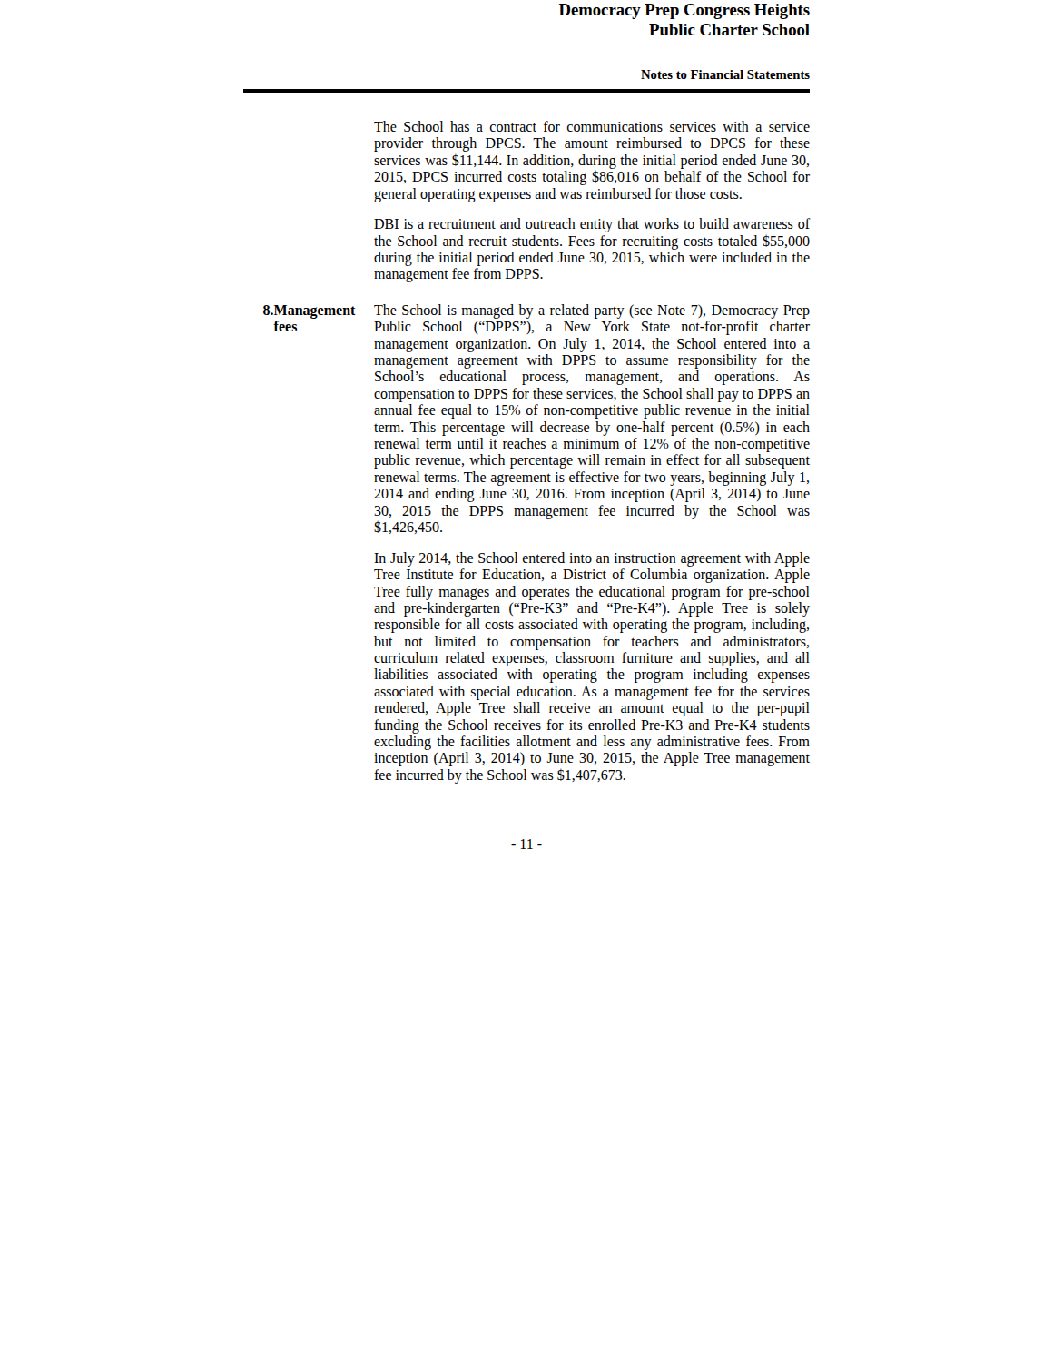Democracy Prep Congress Heights
Public Charter School
Notes to Financial Statements
| | | The School has a contract for communications services with a service provider through DPCS. The amount reimbursed to DPCS for these services was $11,144. In addition, during the initial period ended June 30, 2015, DPCS incurred costs totaling $86,016 on behalf of the School for general operating expenses and was reimbursed for those costs. DBI is a recruitment and outreach entity that works to build awareness of the School and recruit students. Fees for recruiting costs totaled $55,000 during the initial period ended June 30, 2015, which were included in the management fee from DPPS. |
| 8. | Management fees | The School is managed by a related party (see Note 7), Democracy Prep Public School (“DPPS”), a New York State not-for-profit charter management organization. On July 1, 2014, the School entered into a management agreement with DPPS to assume responsibility for the School’s educational process, management, and operations. As compensation to DPPS for these services, the School shall pay to DPPS an annual fee equal to 15% of non-competitive public revenue in the initial term. This percentage will decrease by one-half percent (0.5%) in each renewal term until it reaches a minimum of 12% of the non-competitive public revenue, which percentage will remain in effect for all subsequent renewal terms. The agreement is effective for two years, beginning July 1, 2014 and ending June 30, 2016. From inception (April 3, 2014) to June 30, 2015 the DPPS management fee incurred by the School was $1,426,450. In July 2014, the School entered into an instruction agreement with Apple Tree Institute for Education, a District of Columbia organization. Apple Tree fully manages and operates the educational program for pre-school and pre-kindergarten (“Pre-K3” and “Pre-K4”). Apple Tree is solely responsible for all costs associated with operating the program, including, but not limited to compensation for teachers and administrators, curriculum related expenses, classroom furniture and supplies, and all liabilities associated with operating the program including expenses associated with special education. As a management fee for the services rendered, Apple Tree shall receive an amount equal to the per-pupil funding the School receives for its enrolled Pre-K3 and Pre-K4 students excluding the facilities allotment and less any administrative fees. From inception (April 3, 2014) to June 30, 2015, the Apple Tree management fee incurred by the School was $1,407,673. |
- 11 -